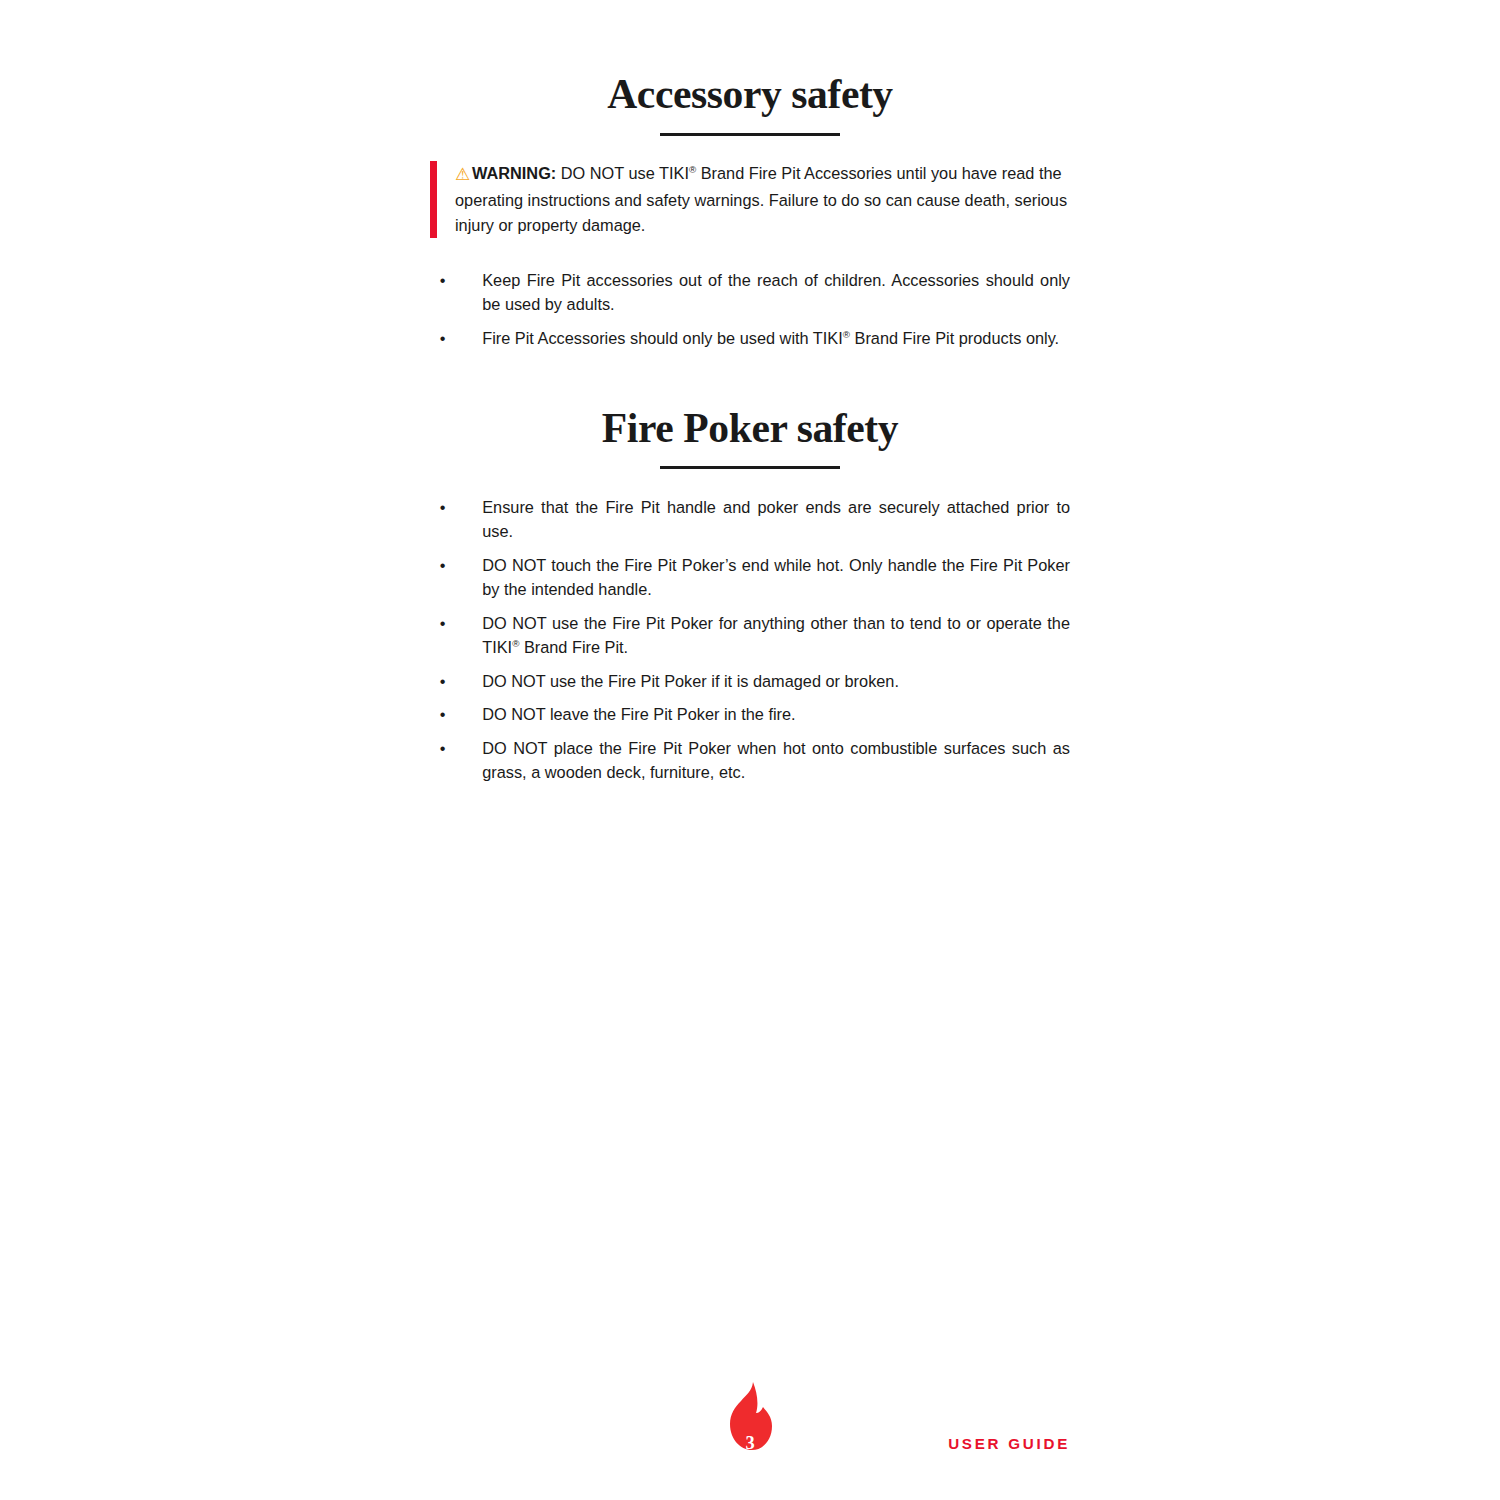Accessory safety
⚠WARNING: DO NOT use TIKI® Brand Fire Pit Accessories until you have read the operating instructions and safety warnings. Failure to do so can cause death, serious injury or property damage.
Keep Fire Pit accessories out of the reach of children. Accessories should only be used by adults.
Fire Pit Accessories should only be used with TIKI® Brand Fire Pit products only.
Fire Poker safety
Ensure that the Fire Pit handle and poker ends are securely attached prior to use.
DO NOT touch the Fire Pit Poker’s end while hot. Only handle the Fire Pit Poker by the intended handle.
DO NOT use the Fire Pit Poker for anything other than to tend to or operate the TIKI® Brand Fire Pit.
DO NOT use the Fire Pit Poker if it is damaged or broken.
DO NOT leave the Fire Pit Poker in the fire.
DO NOT place the Fire Pit Poker when hot onto combustible surfaces such as grass, a wooden deck, furniture, etc.
3
USER GUIDE